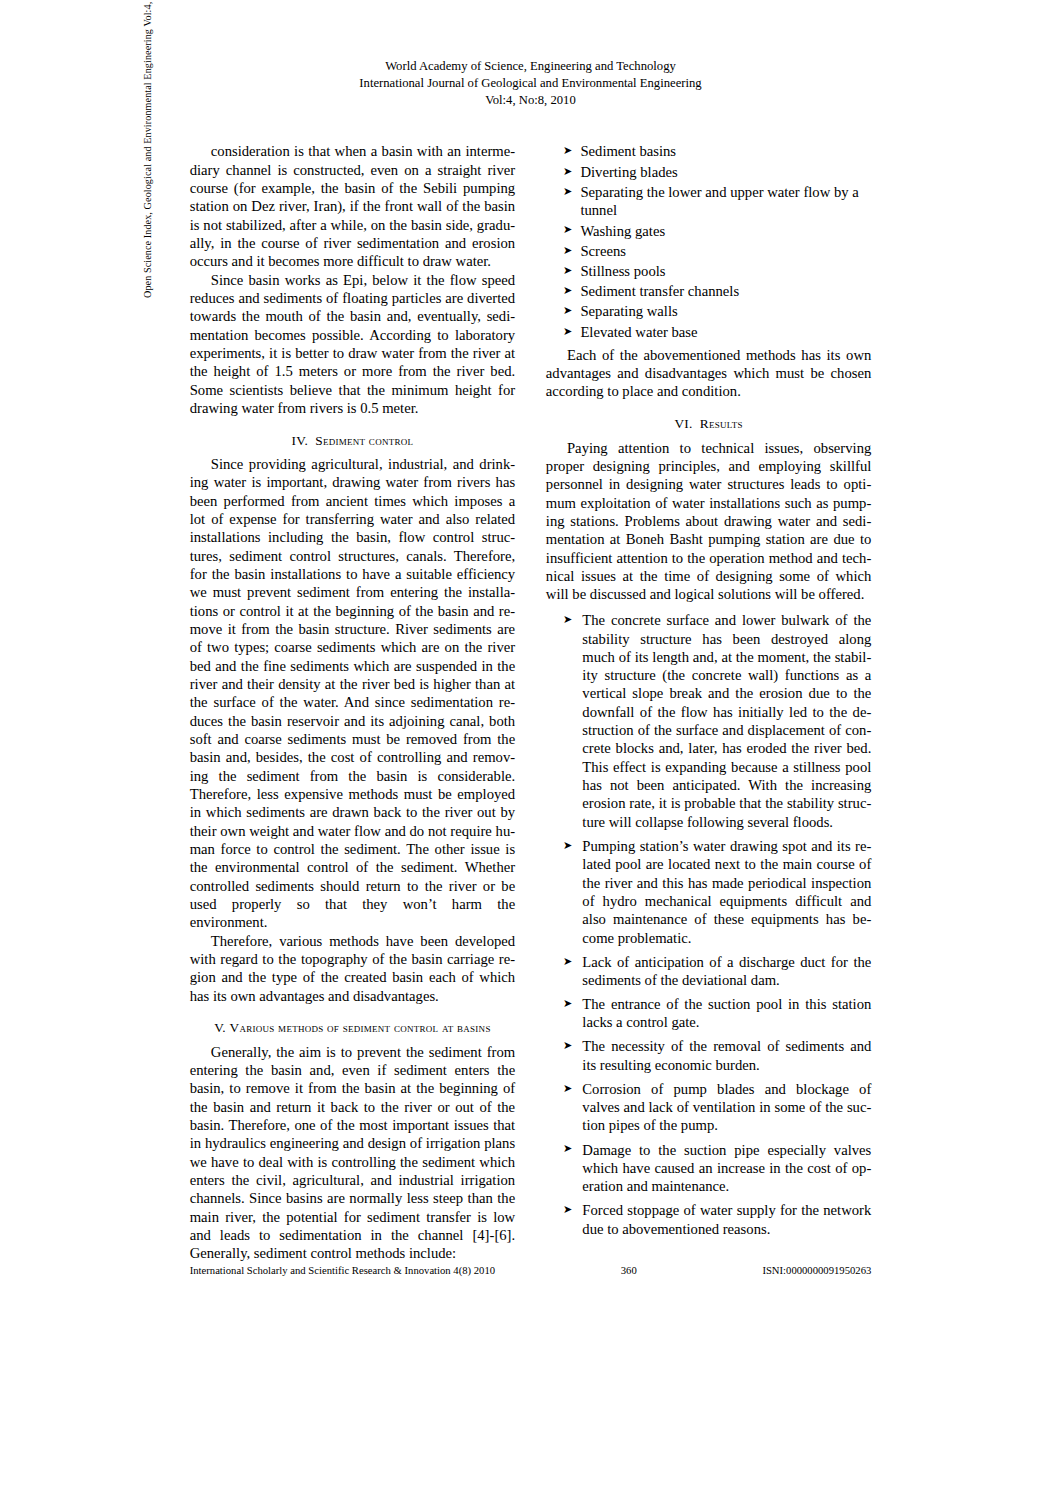World Academy of Science, Engineering and Technology
International Journal of Geological and Environmental Engineering
Vol:4, No:8, 2010
Open Science Index, Geological and Environmental Engineering Vol:4, No:8, 2010 publications.waset.org/1694/pdf
consideration is that when a basin with an intermediary channel is constructed, even on a straight river course (for example, the basin of the Sebili pumping station on Dez river, Iran), if the front wall of the basin is not stabilized, after a while, on the basin side, gradually, in the course of river sedimentation and erosion occurs and it becomes more difficult to draw water.
Since basin works as Epi, below it the flow speed reduces and sediments of floating particles are diverted towards the mouth of the basin and, eventually, sedimentation becomes possible. According to laboratory experiments, it is better to draw water from the river at the height of 1.5 meters or more from the river bed. Some scientists believe that the minimum height for drawing water from rivers is 0.5 meter.
IV. Sediment control
Since providing agricultural, industrial, and drinking water is important, drawing water from rivers has been performed from ancient times which imposes a lot of expense for transferring water and also related installations including the basin, flow control structures, sediment control structures, canals. Therefore, for the basin installations to have a suitable efficiency we must prevent sediment from entering the installations or control it at the beginning of the basin and remove it from the basin structure. River sediments are of two types; coarse sediments which are on the river bed and the fine sediments which are suspended in the river and their density at the river bed is higher than at the surface of the water. And since sedimentation reduces the basin reservoir and its adjoining canal, both soft and coarse sediments must be removed from the basin and, besides, the cost of controlling and removing the sediment from the basin is considerable. Therefore, less expensive methods must be employed in which sediments are drawn back to the river out by their own weight and water flow and do not require human force to control the sediment. The other issue is the environmental control of the sediment. Whether controlled sediments should return to the river or be used properly so that they won’t harm the environment.
Therefore, various methods have been developed with regard to the topography of the basin carriage region and the type of the created basin each of which has its own advantages and disadvantages.
V. Various methods of sediment control at basins
Generally, the aim is to prevent the sediment from entering the basin and, even if sediment enters the basin, to remove it from the basin at the beginning of the basin and return it back to the river or out of the basin. Therefore, one of the most important issues that in hydraulics engineering and design of irrigation plans we have to deal with is controlling the sediment which enters the civil, agricultural, and industrial irrigation channels. Since basins are normally less steep than the main river, the potential for sediment transfer is low and leads to sedimentation in the channel [4]-[6]. Generally, sediment control methods include:
Sediment basins
Diverting blades
Separating the lower and upper water flow by a tunnel
Washing gates
Screens
Stillness pools
Sediment transfer channels
Separating walls
Elevated water base
Each of the abovementioned methods has its own advantages and disadvantages which must be chosen according to place and condition.
VI. Results
Paying attention to technical issues, observing proper designing principles, and employing skillful personnel in designing water structures leads to optimum exploitation of water installations such as pumping stations. Problems about drawing water and sedimentation at Boneh Basht pumping station are due to insufficient attention to the operation method and technical issues at the time of designing some of which will be discussed and logical solutions will be offered.
The concrete surface and lower bulwark of the stability structure has been destroyed along much of its length and, at the moment, the stability structure (the concrete wall) functions as a vertical slope break and the erosion due to the downfall of the flow has initially led to the destruction of the surface and displacement of concrete blocks and, later, has eroded the river bed. This effect is expanding because a stillness pool has not been anticipated. With the increasing erosion rate, it is probable that the stability structure will collapse following several floods.
Pumping station’s water drawing spot and its related pool are located next to the main course of the river and this has made periodical inspection of hydro mechanical equipments difficult and also maintenance of these equipments has become problematic.
Lack of anticipation of a discharge duct for the sediments of the deviational dam.
The entrance of the suction pool in this station lacks a control gate.
The necessity of the removal of sediments and its resulting economic burden.
Corrosion of pump blades and blockage of valves and lack of ventilation in some of the suction pipes of the pump.
Damage to the suction pipe especially valves which have caused an increase in the cost of operation and maintenance.
Forced stoppage of water supply for the network due to abovementioned reasons.
International Scholarly and Scientific Research & Innovation 4(8) 2010
360
ISNI:0000000091950263